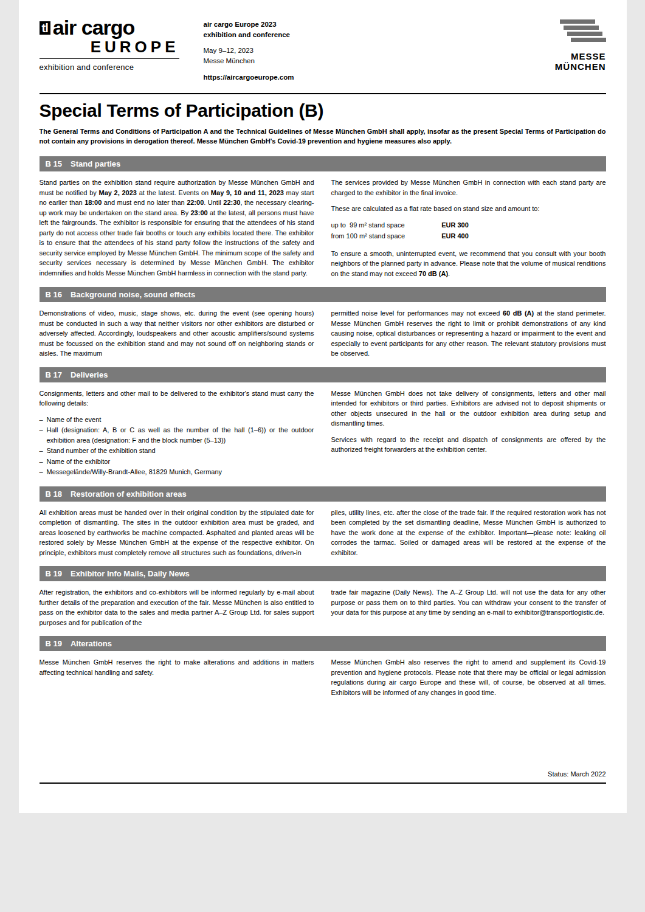tlair cargo
EUROPE
exhibition and conference
air cargo Europe 2023
exhibition and conference
May 9–12, 2023
Messe München
https://aircargoeurope.com
MESSE
MÜNCHEN
Special Terms of Participation (B)
The General Terms and Conditions of Participation A and the Technical Guidelines of Messe München GmbH shall apply, insofar as the present Special Terms of Participation do not contain any provisions in derogation thereof. Messe München GmbH's Covid-19 prevention and hygiene measures also apply.
B 15 Stand parties
Stand parties on the exhibition stand require authorization by Messe München GmbH and must be notified by May 2, 2023 at the latest. Events on May 9, 10 and 11, 2023 may start no earlier than 18:00 and must end no later than 22:00. Until 22:30, the necessary clearing-up work may be undertaken on the stand area. By 23:00 at the latest, all persons must have left the fairgrounds. The exhibitor is responsible for ensuring that the attendees of his stand party do not access other trade fair booths or touch any exhibits located there. The exhibitor is to ensure that the attendees of his stand party follow the instructions of the safety and security service employed by Messe München GmbH. The minimum scope of the safety and security services necessary is determined by Messe München GmbH. The exhibitor indemnifies and holds Messe München GmbH harmless in connection with the stand party.
The services provided by Messe München GmbH in connection with each stand party are charged to the exhibitor in the final invoice.
These are calculated as a flat rate based on stand size and amount to:
| up to 99 m² stand space | EUR 300 |
| from 100 m² stand space | EUR 400 |
To ensure a smooth, uninterrupted event, we recommend that you consult with your booth neighbors of the planned party in advance. Please note that the volume of musical renditions on the stand may not exceed 70 dB (A).
B 16 Background noise, sound effects
Demonstrations of video, music, stage shows, etc. during the event (see opening hours) must be conducted in such a way that neither visitors nor other exhibitors are disturbed or adversely affected. Accordingly, loudspeakers and other acoustic amplifiers/sound systems must be focussed on the exhibition stand and may not sound off on neighboring stands or aisles. The maximum
permitted noise level for performances may not exceed 60 dB (A) at the stand perimeter. Messe München GmbH reserves the right to limit or prohibit demonstrations of any kind causing noise, optical disturbances or representing a hazard or impairment to the event and especially to event participants for any other reason. The relevant statutory provisions must be observed.
B 17 Deliveries
Consignments, letters and other mail to be delivered to the exhibitor's stand must carry the following details:
Name of the event
Hall (designation: A, B or C as well as the number of the hall (1–6)) or the outdoor exhibition area (designation: F and the block number (5–13))
Stand number of the exhibition stand
Name of the exhibitor
Messegelände/Willy-Brandt-Allee, 81829 Munich, Germany
Messe München GmbH does not take delivery of consignments, letters and other mail intended for exhibitors or third parties. Exhibitors are advised not to deposit shipments or other objects unsecured in the hall or the outdoor exhibition area during setup and dismantling times.
Services with regard to the receipt and dispatch of consignments are offered by the authorized freight forwarders at the exhibition center.
B 18 Restoration of exhibition areas
All exhibition areas must be handed over in their original condition by the stipulated date for completion of dismantling. The sites in the outdoor exhibition area must be graded, and areas loosened by earthworks be machine compacted. Asphalted and planted areas will be restored solely by Messe München GmbH at the expense of the respective exhibitor. On principle, exhibitors must completely remove all structures such as foundations, driven-in
piles, utility lines, etc. after the close of the trade fair. If the required restoration work has not been completed by the set dismantling deadline, Messe München GmbH is authorized to have the work done at the expense of the exhibitor. Important—please note: leaking oil corrodes the tarmac. Soiled or damaged areas will be restored at the expense of the exhibitor.
B 19 Exhibitor Info Mails, Daily News
After registration, the exhibitors and co-exhibitors will be informed regularly by e-mail about further details of the preparation and execution of the fair. Messe München is also entitled to pass on the exhibitor data to the sales and media partner A–Z Group Ltd. for sales support purposes and for publication of the
trade fair magazine (Daily News). The A–Z Group Ltd. will not use the data for any other purpose or pass them on to third parties. You can withdraw your consent to the transfer of your data for this purpose at any time by sending an e-mail to exhibitor@transportlogistic.de.
B 19 Alterations
Messe München GmbH reserves the right to make alterations and additions in matters affecting technical handling and safety.
Messe München GmbH also reserves the right to amend and supplement its Covid-19 prevention and hygiene protocols. Please note that there may be official or legal admission regulations during air cargo Europe and these will, of course, be observed at all times. Exhibitors will be informed of any changes in good time.
Status: March 2022